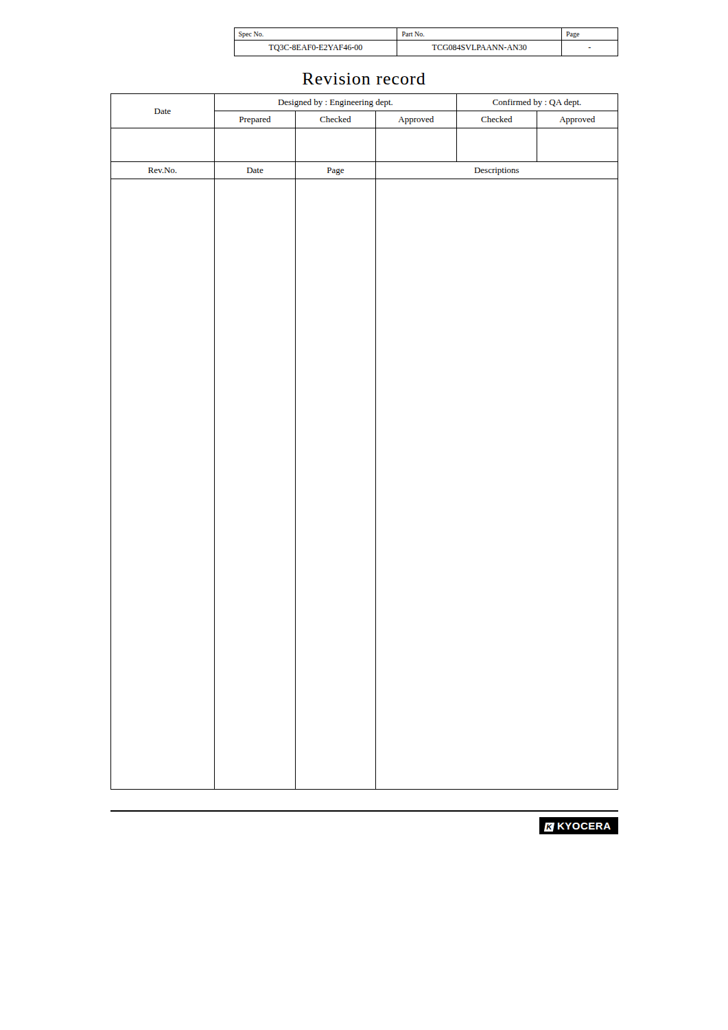| Spec No. | Part No. | Page |
| TQ3C-8EAF0-E2YAF46-00 | TCG084SVLPAANN-AN30 | - |
Revision record
| Date | Designed by : Engineering dept. | Confirmed by : QA dept. |
| Prepared | Checked | Approved | Checked | Approved |
| Rev.No. | Date | Page | Descriptions |
KKYOCERA